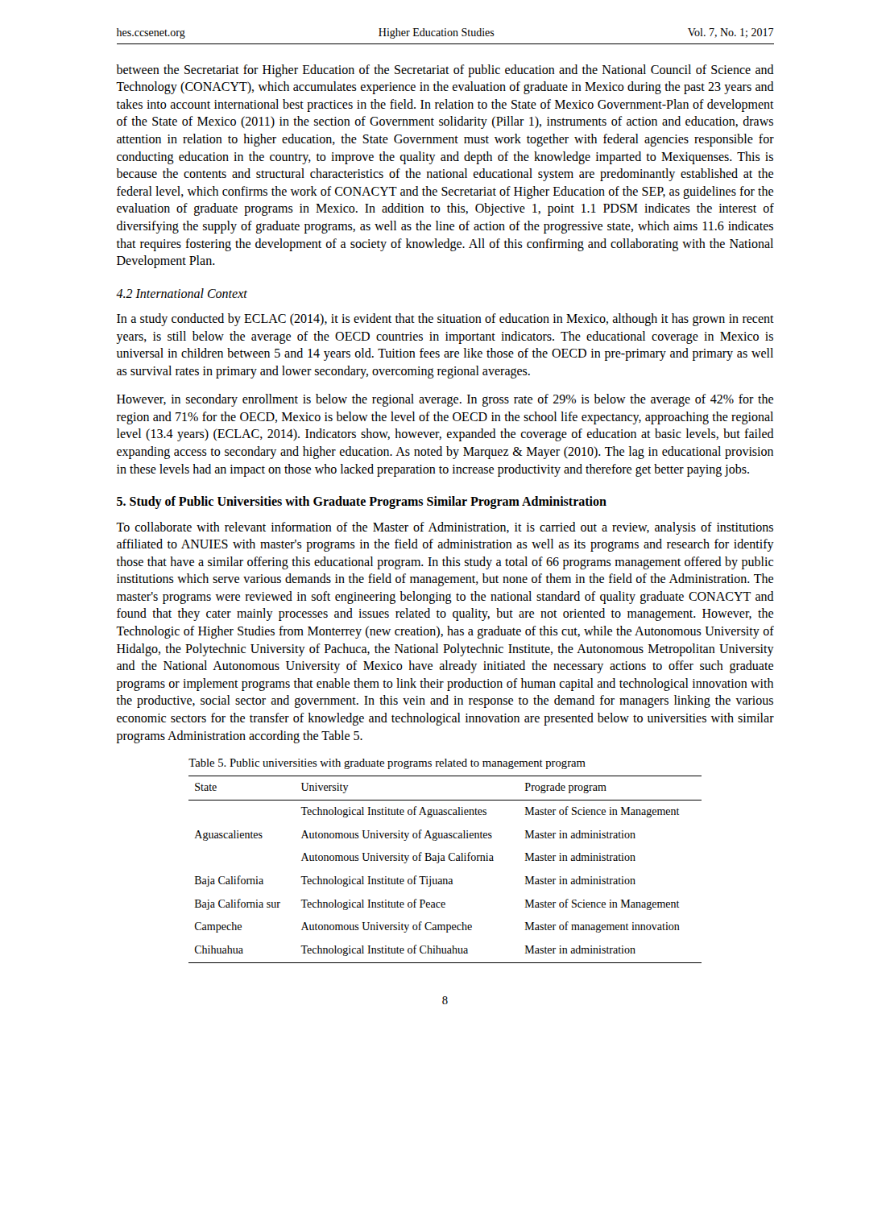hes.ccsenet.org
Higher Education Studies
Vol. 7, No. 1; 2017
between the Secretariat for Higher Education of the Secretariat of public education and the National Council of Science and Technology (CONACYT), which accumulates experience in the evaluation of graduate in Mexico during the past 23 years and takes into account international best practices in the field. In relation to the State of Mexico Government-Plan of development of the State of Mexico (2011) in the section of Government solidarity (Pillar 1), instruments of action and education, draws attention in relation to higher education, the State Government must work together with federal agencies responsible for conducting education in the country, to improve the quality and depth of the knowledge imparted to Mexiquenses. This is because the contents and structural characteristics of the national educational system are predominantly established at the federal level, which confirms the work of CONACYT and the Secretariat of Higher Education of the SEP, as guidelines for the evaluation of graduate programs in Mexico. In addition to this, Objective 1, point 1.1 PDSM indicates the interest of diversifying the supply of graduate programs, as well as the line of action of the progressive state, which aims 11.6 indicates that requires fostering the development of a society of knowledge. All of this confirming and collaborating with the National Development Plan.
4.2 International Context
In a study conducted by ECLAC (2014), it is evident that the situation of education in Mexico, although it has grown in recent years, is still below the average of the OECD countries in important indicators. The educational coverage in Mexico is universal in children between 5 and 14 years old. Tuition fees are like those of the OECD in pre-primary and primary as well as survival rates in primary and lower secondary, overcoming regional averages.
However, in secondary enrollment is below the regional average. In gross rate of 29% is below the average of 42% for the region and 71% for the OECD, Mexico is below the level of the OECD in the school life expectancy, approaching the regional level (13.4 years) (ECLAC, 2014). Indicators show, however, expanded the coverage of education at basic levels, but failed expanding access to secondary and higher education. As noted by Marquez & Mayer (2010). The lag in educational provision in these levels had an impact on those who lacked preparation to increase productivity and therefore get better paying jobs.
5. Study of Public Universities with Graduate Programs Similar Program Administration
To collaborate with relevant information of the Master of Administration, it is carried out a review, analysis of institutions affiliated to ANUIES with master's programs in the field of administration as well as its programs and research for identify those that have a similar offering this educational program. In this study a total of 66 programs management offered by public institutions which serve various demands in the field of management, but none of them in the field of the Administration. The master's programs were reviewed in soft engineering belonging to the national standard of quality graduate CONACYT and found that they cater mainly processes and issues related to quality, but are not oriented to management. However, the Technologic of Higher Studies from Monterrey (new creation), has a graduate of this cut, while the Autonomous University of Hidalgo, the Polytechnic University of Pachuca, the National Polytechnic Institute, the Autonomous Metropolitan University and the National Autonomous University of Mexico have already initiated the necessary actions to offer such graduate programs or implement programs that enable them to link their production of human capital and technological innovation with the productive, social sector and government. In this vein and in response to the demand for managers linking the various economic sectors for the transfer of knowledge and technological innovation are presented below to universities with similar programs Administration according the Table 5.
Table 5. Public universities with graduate programs related to management program
| State | University | Prograde program |
| --- | --- | --- |
| | Technological Institute of Aguascalientes | Master of Science in Management |
| Aguascalientes | Autonomous University of Aguascalientes | Master in administration |
| | Autonomous University of Baja California | Master in administration |
| Baja California | Technological Institute of Tijuana | Master in administration |
| Baja California sur | Technological Institute of Peace | Master of Science in Management |
| Campeche | Autonomous University of Campeche | Master of management innovation |
| Chihuahua | Technological Institute of Chihuahua | Master in administration |
8